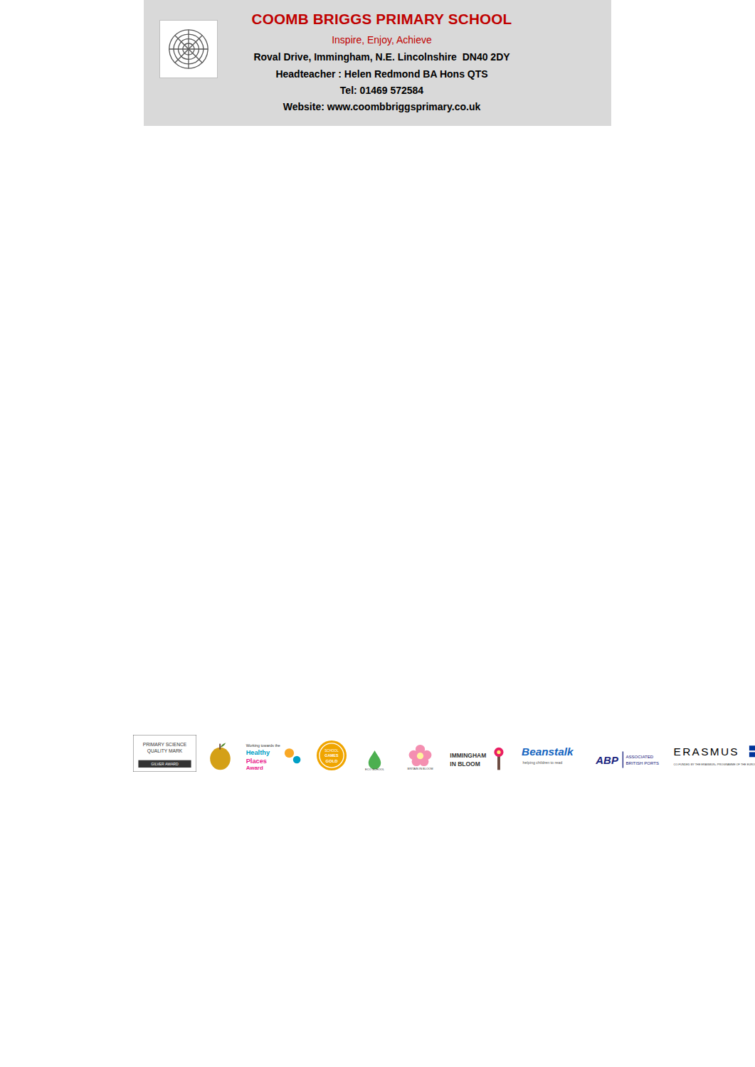COOMB BRIGGS PRIMARY SCHOOL
Inspire, Enjoy, Achieve
Roval Drive, Immingham, N.E. Lincolnshire DN40 2DY
Headteacher : Helen Redmond BA Hons QTS
Tel: 01469 572584
Website: www.coombbriggsprimary.co.uk